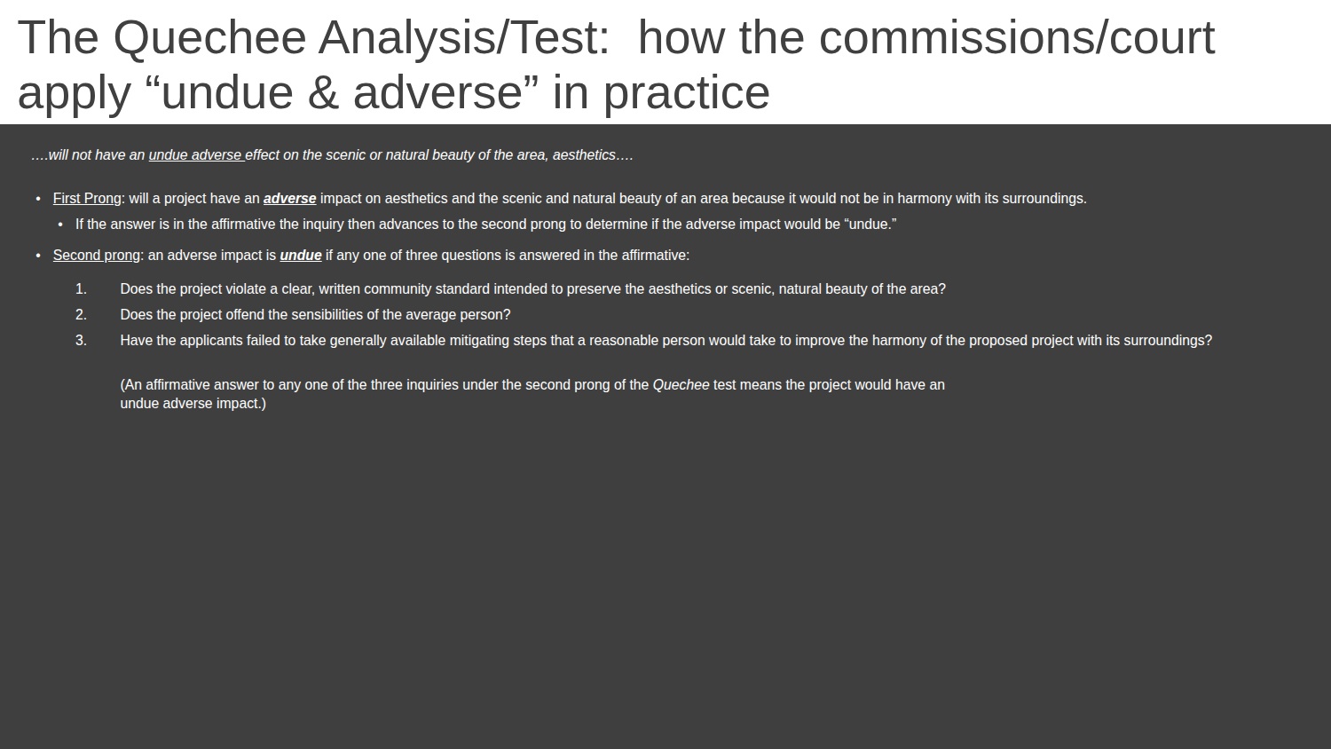The Quechee Analysis/Test: how the commissions/court apply “undue & adverse” in practice
….will not have an undue adverse effect on the scenic or natural beauty of the area, aesthetics….
First Prong: will a project have an adverse impact on aesthetics and the scenic and natural beauty of an area because it would not be in harmony with its surroundings.
If the answer is in the affirmative the inquiry then advances to the second prong to determine if the adverse impact would be “undue.”
Second prong: an adverse impact is undue if any one of three questions is answered in the affirmative:
Does the project violate a clear, written community standard intended to preserve the aesthetics or scenic, natural beauty of the area?
Does the project offend the sensibilities of the average person?
Have the applicants failed to take generally available mitigating steps that a reasonable person would take to improve the harmony of the proposed project with its surroundings?
(An affirmative answer to any one of the three inquiries under the second prong of the Quechee test means the project would have an undue adverse impact.)